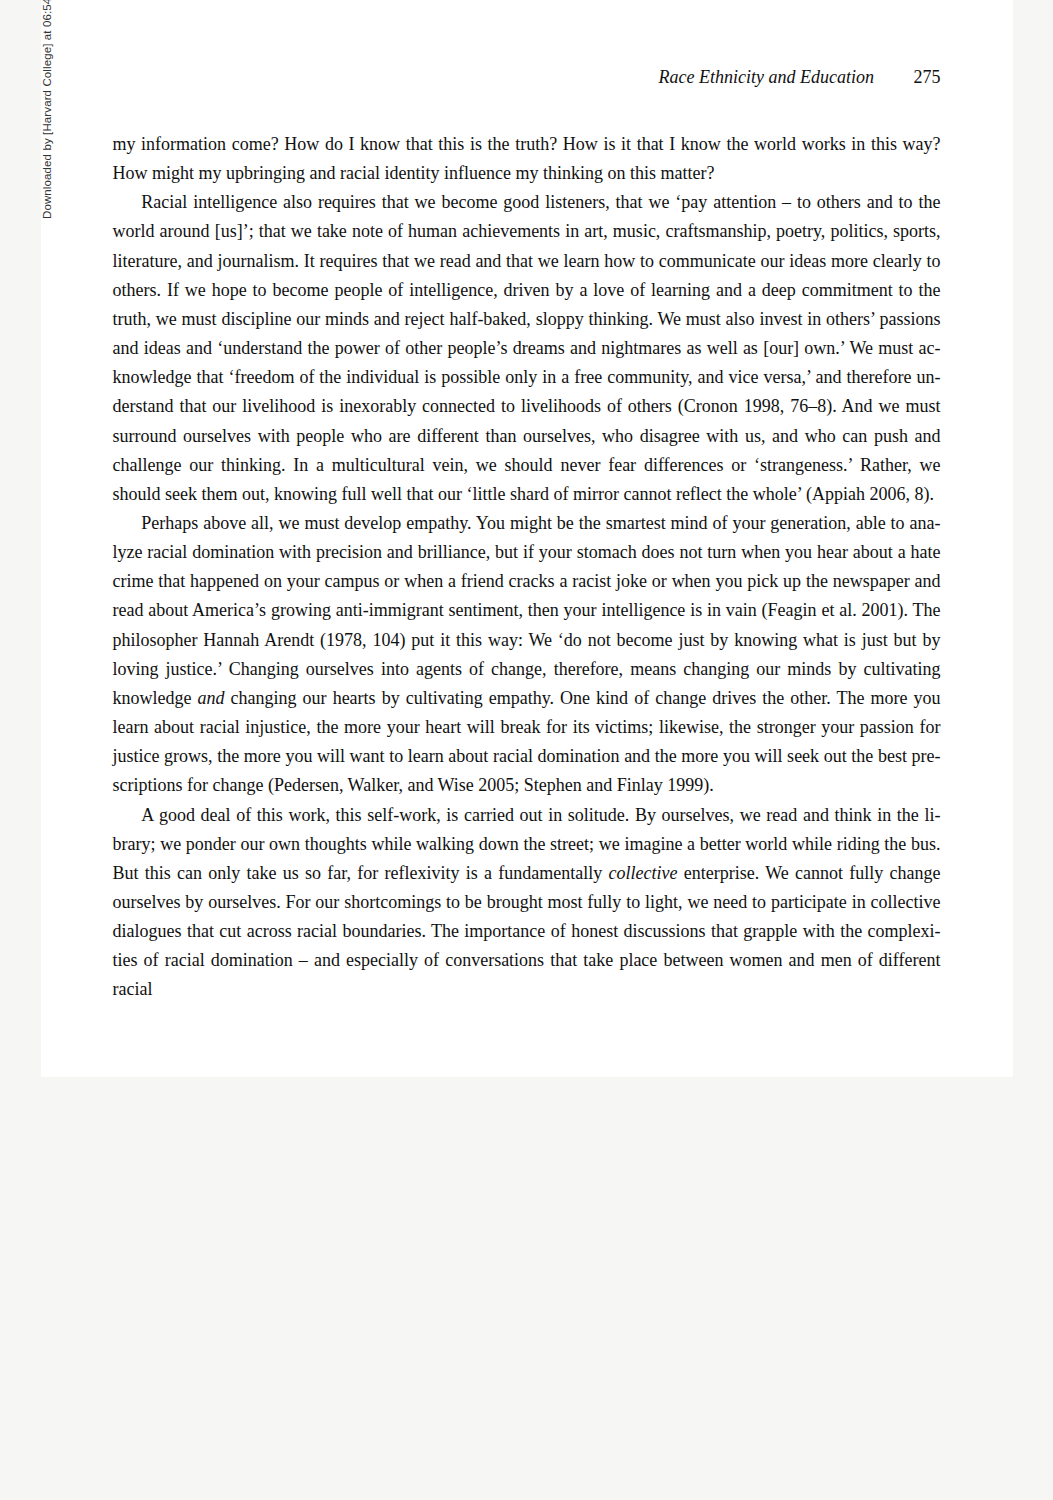Downloaded by [Harvard College] at 06:54 29 November 2012
Race Ethnicity and Education 275
my information come? How do I know that this is the truth? How is it that I know the world works in this way? How might my upbringing and racial identity influence my thinking on this matter?
Racial intelligence also requires that we become good listeners, that we ‘pay attention – to others and to the world around [us]’; that we take note of human achievements in art, music, craftsmanship, poetry, politics, sports, literature, and journalism. It requires that we read and that we learn how to communicate our ideas more clearly to others. If we hope to become people of intelligence, driven by a love of learning and a deep commitment to the truth, we must discipline our minds and reject half-baked, sloppy thinking. We must also invest in others’ passions and ideas and ‘understand the power of other people’s dreams and nightmares as well as [our] own.’ We must acknowledge that ‘freedom of the individual is possible only in a free community, and vice versa,’ and therefore understand that our livelihood is inexorably connected to livelihoods of others (Cronon 1998, 76–8). And we must surround ourselves with people who are different than ourselves, who disagree with us, and who can push and challenge our thinking. In a multicultural vein, we should never fear differences or ‘strangeness.’ Rather, we should seek them out, knowing full well that our ‘little shard of mirror cannot reflect the whole’ (Appiah 2006, 8).
Perhaps above all, we must develop empathy. You might be the smartest mind of your generation, able to analyze racial domination with precision and brilliance, but if your stomach does not turn when you hear about a hate crime that happened on your campus or when a friend cracks a racist joke or when you pick up the newspaper and read about America’s growing anti-immigrant sentiment, then your intelligence is in vain (Feagin et al. 2001). The philosopher Hannah Arendt (1978, 104) put it this way: We ‘do not become just by knowing what is just but by loving justice.’ Changing ourselves into agents of change, therefore, means changing our minds by cultivating knowledge and changing our hearts by cultivating empathy. One kind of change drives the other. The more you learn about racial injustice, the more your heart will break for its victims; likewise, the stronger your passion for justice grows, the more you will want to learn about racial domination and the more you will seek out the best prescriptions for change (Pedersen, Walker, and Wise 2005; Stephen and Finlay 1999).
A good deal of this work, this self-work, is carried out in solitude. By ourselves, we read and think in the library; we ponder our own thoughts while walking down the street; we imagine a better world while riding the bus. But this can only take us so far, for reflexivity is a fundamentally collective enterprise. We cannot fully change ourselves by ourselves. For our shortcomings to be brought most fully to light, we need to participate in collective dialogues that cut across racial boundaries. The importance of honest discussions that grapple with the complexities of racial domination – and especially of conversations that take place between women and men of different racial